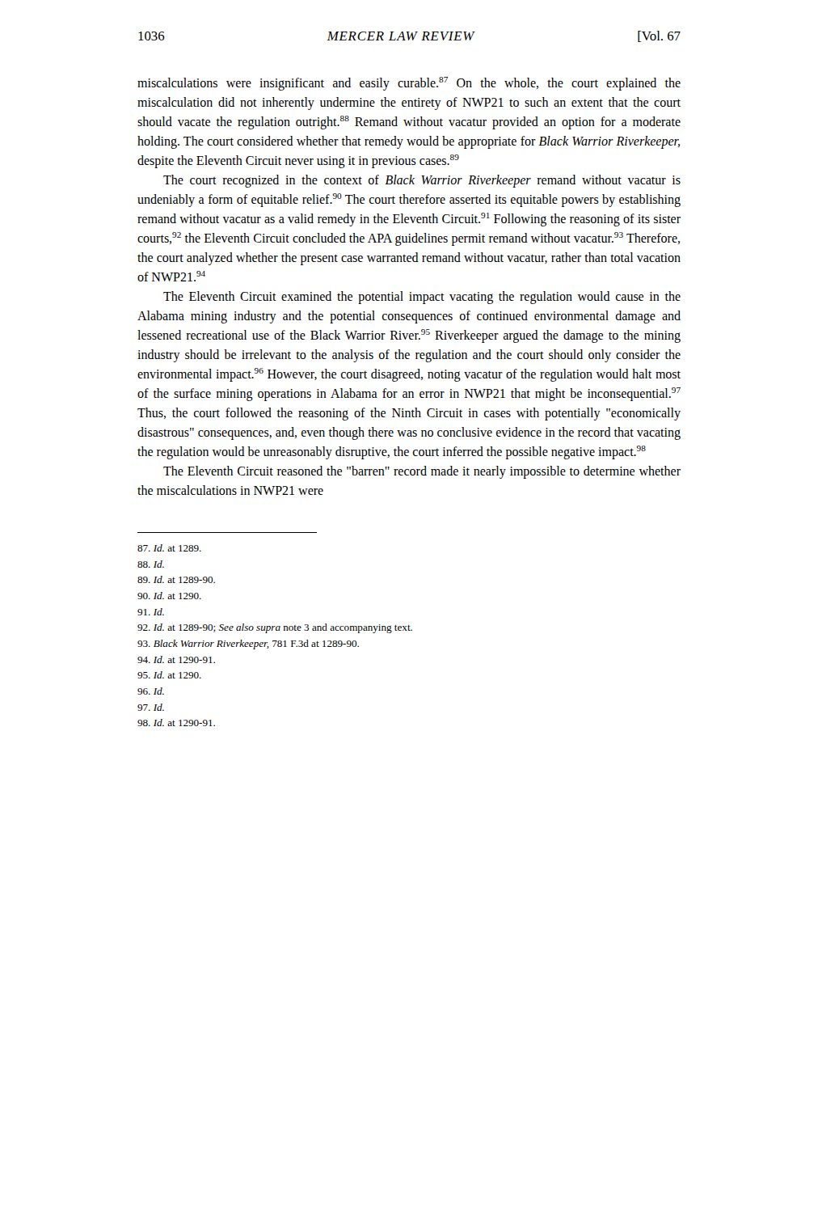1036 MERCER LAW REVIEW [Vol. 67
miscalculations were insignificant and easily curable.87 On the whole, the court explained the miscalculation did not inherently undermine the entirety of NWP21 to such an extent that the court should vacate the regulation outright.88 Remand without vacatur provided an option for a moderate holding. The court considered whether that remedy would be appropriate for Black Warrior Riverkeeper, despite the Eleventh Circuit never using it in previous cases.89
The court recognized in the context of Black Warrior Riverkeeper remand without vacatur is undeniably a form of equitable relief.90 The court therefore asserted its equitable powers by establishing remand without vacatur as a valid remedy in the Eleventh Circuit.91 Following the reasoning of its sister courts,92 the Eleventh Circuit concluded the APA guidelines permit remand without vacatur.93 Therefore, the court analyzed whether the present case warranted remand without vacatur, rather than total vacation of NWP21.94
The Eleventh Circuit examined the potential impact vacating the regulation would cause in the Alabama mining industry and the potential consequences of continued environmental damage and lessened recreational use of the Black Warrior River.95 Riverkeeper argued the damage to the mining industry should be irrelevant to the analysis of the regulation and the court should only consider the environmental impact.96 However, the court disagreed, noting vacatur of the regulation would halt most of the surface mining operations in Alabama for an error in NWP21 that might be inconsequential.97 Thus, the court followed the reasoning of the Ninth Circuit in cases with potentially "economically disastrous" consequences, and, even though there was no conclusive evidence in the record that vacating the regulation would be unreasonably disruptive, the court inferred the possible negative impact.98
The Eleventh Circuit reasoned the "barren" record made it nearly impossible to determine whether the miscalculations in NWP21 were
Id. at 1289.
Id.
Id. at 1289-90.
Id. at 1290.
Id.
Id. at 1289-90; See also supra note 3 and accompanying text.
Black Warrior Riverkeeper, 781 F.3d at 1289-90.
Id. at 1290-91.
Id. at 1290.
Id.
Id.
Id. at 1290-91.